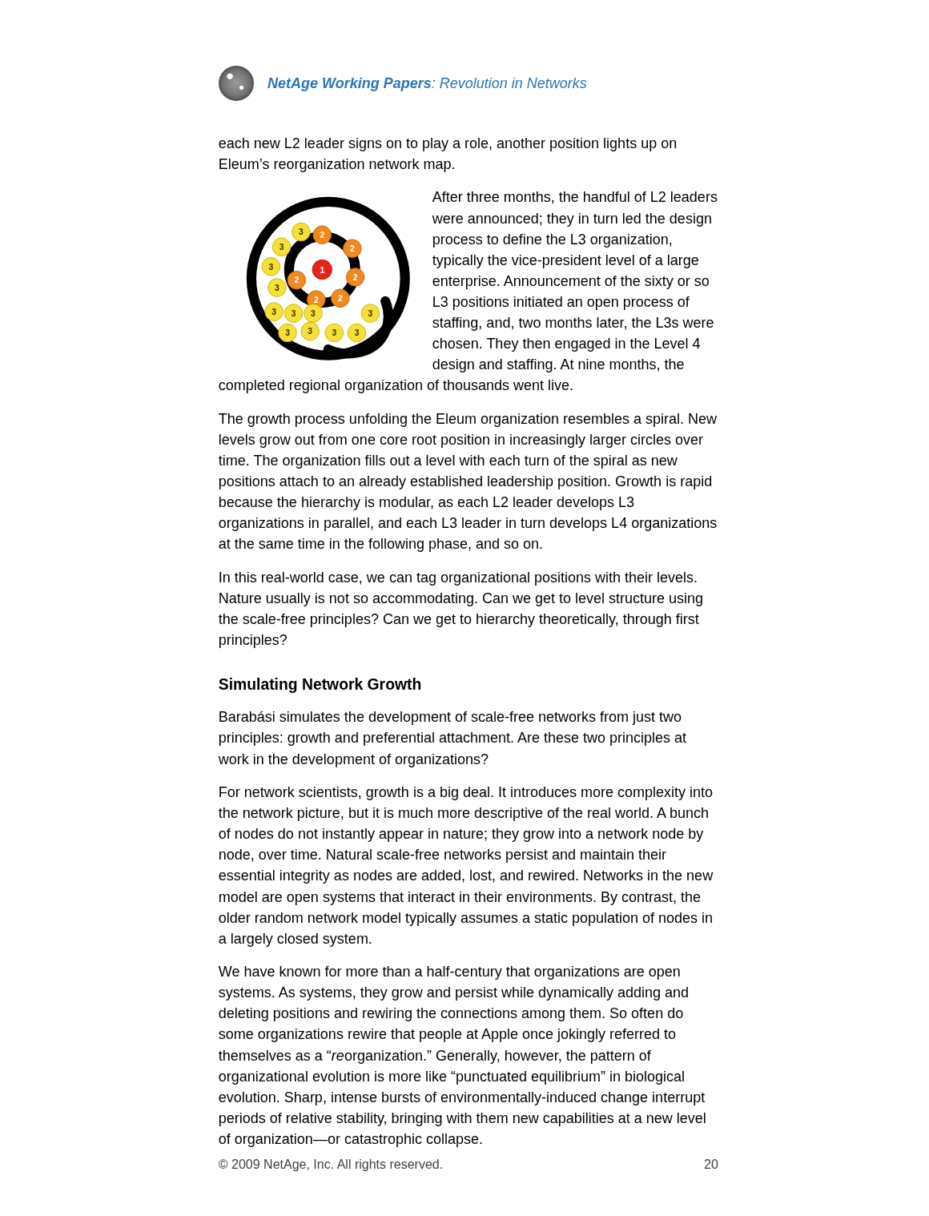NetAge Working Papers: Revolution in Networks
each new L2 leader signs on to play a role, another position lights up on Eleum’s reorganization network map.
1 2 2 2 2 2 2 3 3 3 3 3 3 3 3 3 3 3 3
After three months, the handful of L2 leaders were announced; they in turn led the design process to define the L3 organization, typically the vice-president level of a large enterprise. Announcement of the sixty or so L3 positions initiated an open process of staffing, and, two months later, the L3s were chosen. They then engaged in the Level 4 design and staffing. At nine months, the completed regional organization of thousands went live.
The growth process unfolding the Eleum organization resembles a spiral. New levels grow out from one core root position in increasingly larger circles over time. The organization fills out a level with each turn of the spiral as new positions attach to an already established leadership position. Growth is rapid because the hierarchy is modular, as each L2 leader develops L3 organizations in parallel, and each L3 leader in turn develops L4 organizations at the same time in the following phase, and so on.
In this real-world case, we can tag organizational positions with their levels. Nature usually is not so accommodating. Can we get to level structure using the scale-free principles? Can we get to hierarchy theoretically, through first principles?
Simulating Network Growth
Barabási simulates the development of scale-free networks from just two principles: growth and preferential attachment. Are these two principles at work in the development of organizations?
For network scientists, growth is a big deal. It introduces more complexity into the network picture, but it is much more descriptive of the real world. A bunch of nodes do not instantly appear in nature; they grow into a network node by node, over time. Natural scale-free networks persist and maintain their essential integrity as nodes are added, lost, and rewired. Networks in the new model are open systems that interact in their environments. By contrast, the older random network model typically assumes a static population of nodes in a largely closed system.
We have known for more than a half-century that organizations are open systems. As systems, they grow and persist while dynamically adding and deleting positions and rewiring the connections among them. So often do some organizations rewire that people at Apple once jokingly referred to themselves as a “reorganization.” Generally, however, the pattern of organizational evolution is more like “punctuated equilibrium” in biological evolution. Sharp, intense bursts of environmentally-induced change interrupt periods of relative stability, bringing with them new capabilities at a new level of organization—or catastrophic collapse.
© 2009 NetAge, Inc. All rights reserved. 20